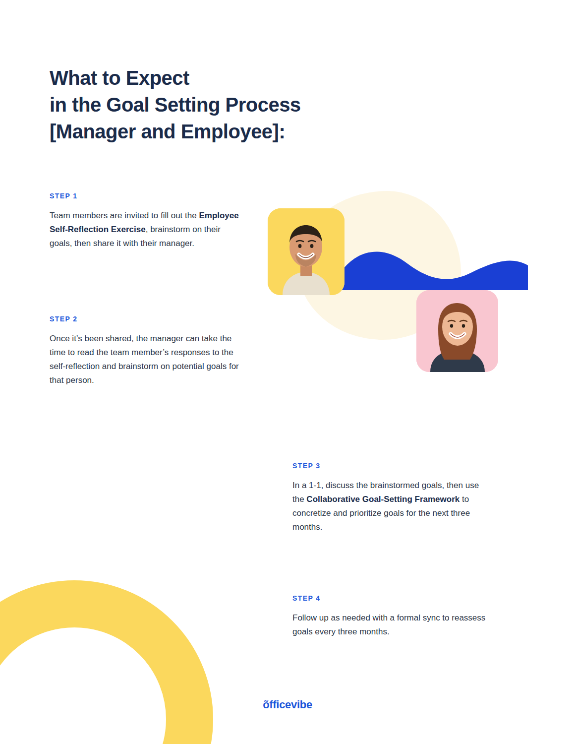What to Expect
in the Goal Setting Process
[Manager and Employee]:
Step 1
Team members are invited to fill out the Employee Self-Reflection Exercise, brainstorm on their goals, then share it with their manager.
Step 2
Once it’s been shared, the manager can take the time to read the team member’s responses to the self-reflection and brainstorm on potential goals for that person.
Step 3
In a 1-1, discuss the brainstormed goals, then use the Collaborative Goal-Setting Framework to concretize and prioritize goals for the next three months.
Step 4
Follow up as needed with a formal sync to reassess goals every three months.
õfficevibe